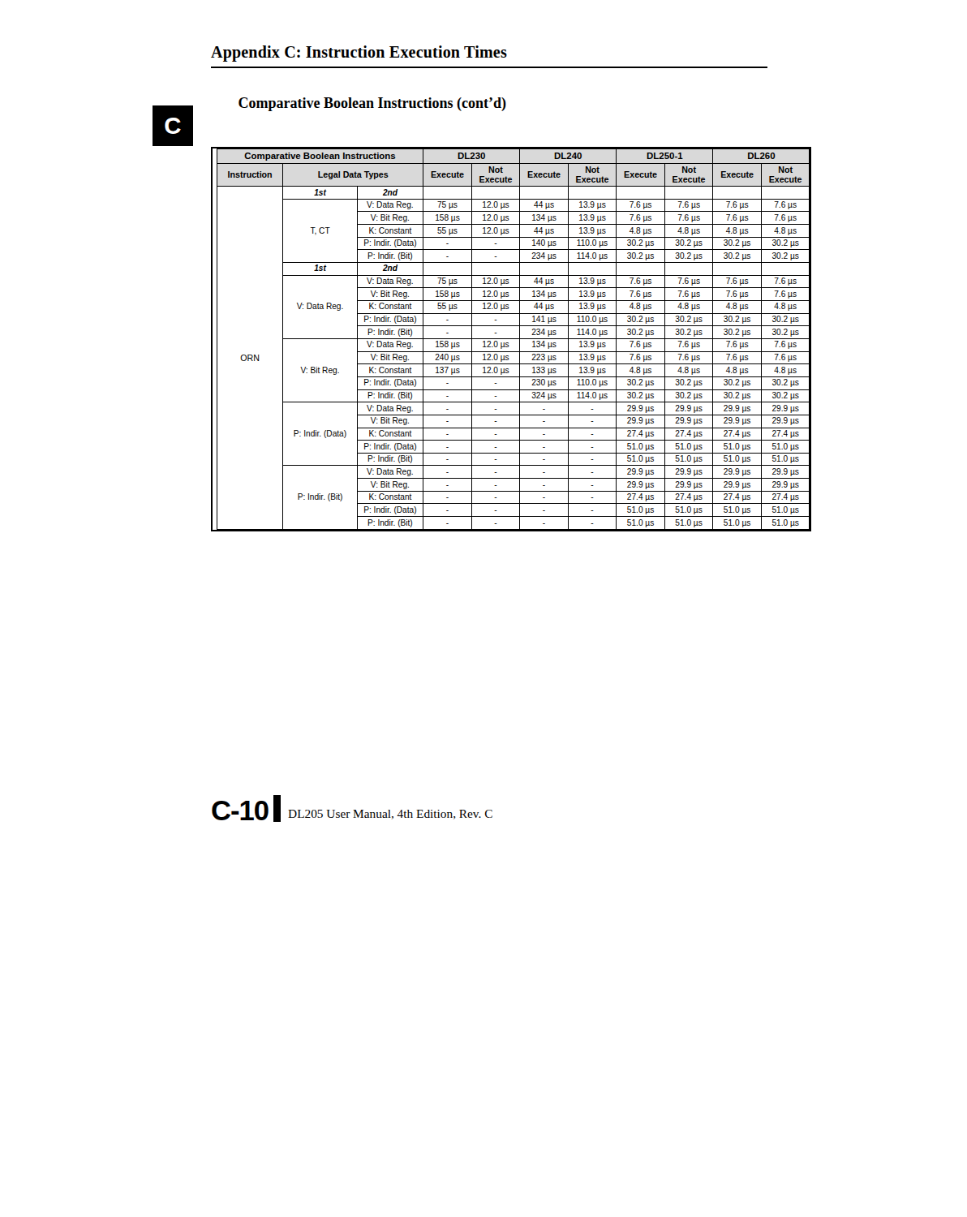Appendix C: Instruction Execution Times
C
Comparative Boolean Instructions (cont’d)
| Comparative Boolean Instructions | DL230 | DL240 | DL250-1 | DL260 |
| --- | --- | --- | --- | --- |
| Instruction | Legal Data Types | Execute | Not Execute | Execute | Not Execute | Execute | Not Execute | Execute | Not Execute |
| ORN | 1st | 2nd | | | | | | | | |
| T, CT | V: Data Reg. | 75 µs | 12.0 µs | 44 µs | 13.9 µs | 7.6 µs | 7.6 µs | 7.6 µs | 7.6 µs |
| V: Bit Reg. | 158 µs | 12.0 µs | 134 µs | 13.9 µs | 7.6 µs | 7.6 µs | 7.6 µs | 7.6 µs |
| K: Constant | 55 µs | 12.0 µs | 44 µs | 13.9 µs | 4.8 µs | 4.8 µs | 4.8 µs | 4.8 µs |
| P: Indir. (Data) | - | - | 140 µs | 110.0 µs | 30.2 µs | 30.2 µs | 30.2 µs | 30.2 µs |
| P: Indir. (Bit) | - | - | 234 µs | 114.0 µs | 30.2 µs | 30.2 µs | 30.2 µs | 30.2 µs |
| 1st | 2nd | | | | | | | | |
| V: Data Reg. | V: Data Reg. | 75 µs | 12.0 µs | 44 µs | 13.9 µs | 7.6 µs | 7.6 µs | 7.6 µs | 7.6 µs |
| V: Bit Reg. | 158 µs | 12.0 µs | 134 µs | 13.9 µs | 7.6 µs | 7.6 µs | 7.6 µs | 7.6 µs |
| K: Constant | 55 µs | 12.0 µs | 44 µs | 13.9 µs | 4.8 µs | 4.8 µs | 4.8 µs | 4.8 µs |
| P: Indir. (Data) | - | - | 141 µs | 110.0 µs | 30.2 µs | 30.2 µs | 30.2 µs | 30.2 µs |
| P: Indir. (Bit) | - | - | 234 µs | 114.0 µs | 30.2 µs | 30.2 µs | 30.2 µs | 30.2 µs |
| V: Bit Reg. | V: Data Reg. | 158 µs | 12.0 µs | 134 µs | 13.9 µs | 7.6 µs | 7.6 µs | 7.6 µs | 7.6 µs |
| V: Bit Reg. | 240 µs | 12.0 µs | 223 µs | 13.9 µs | 7.6 µs | 7.6 µs | 7.6 µs | 7.6 µs |
| K: Constant | 137 µs | 12.0 µs | 133 µs | 13.9 µs | 4.8 µs | 4.8 µs | 4.8 µs | 4.8 µs |
| P: Indir. (Data) | - | - | 230 µs | 110.0 µs | 30.2 µs | 30.2 µs | 30.2 µs | 30.2 µs |
| P: Indir. (Bit) | - | - | 324 µs | 114.0 µs | 30.2 µs | 30.2 µs | 30.2 µs | 30.2 µs |
| P: Indir. (Data) | V: Data Reg. | - | - | - | - | 29.9 µs | 29.9 µs | 29.9 µs | 29.9 µs |
| V: Bit Reg. | - | - | - | - | 29.9 µs | 29.9 µs | 29.9 µs | 29.9 µs |
| K: Constant | - | - | - | - | 27.4 µs | 27.4 µs | 27.4 µs | 27.4 µs |
| P: Indir. (Data) | - | - | - | - | 51.0 µs | 51.0 µs | 51.0 µs | 51.0 µs |
| P: Indir. (Bit) | - | - | - | - | 51.0 µs | 51.0 µs | 51.0 µs | 51.0 µs |
| P: Indir. (Bit) | V: Data Reg. | - | - | - | - | 29.9 µs | 29.9 µs | 29.9 µs | 29.9 µs |
| V: Bit Reg. | - | - | - | - | 29.9 µs | 29.9 µs | 29.9 µs | 29.9 µs |
| K: Constant | - | - | - | - | 27.4 µs | 27.4 µs | 27.4 µs | 27.4 µs |
| P: Indir. (Data) | - | - | - | - | 51.0 µs | 51.0 µs | 51.0 µs | 51.0 µs |
| P: Indir. (Bit) | - | - | - | - | 51.0 µs | 51.0 µs | 51.0 µs | 51.0 µs |
C-10
DL205 User Manual, 4th Edition, Rev. C